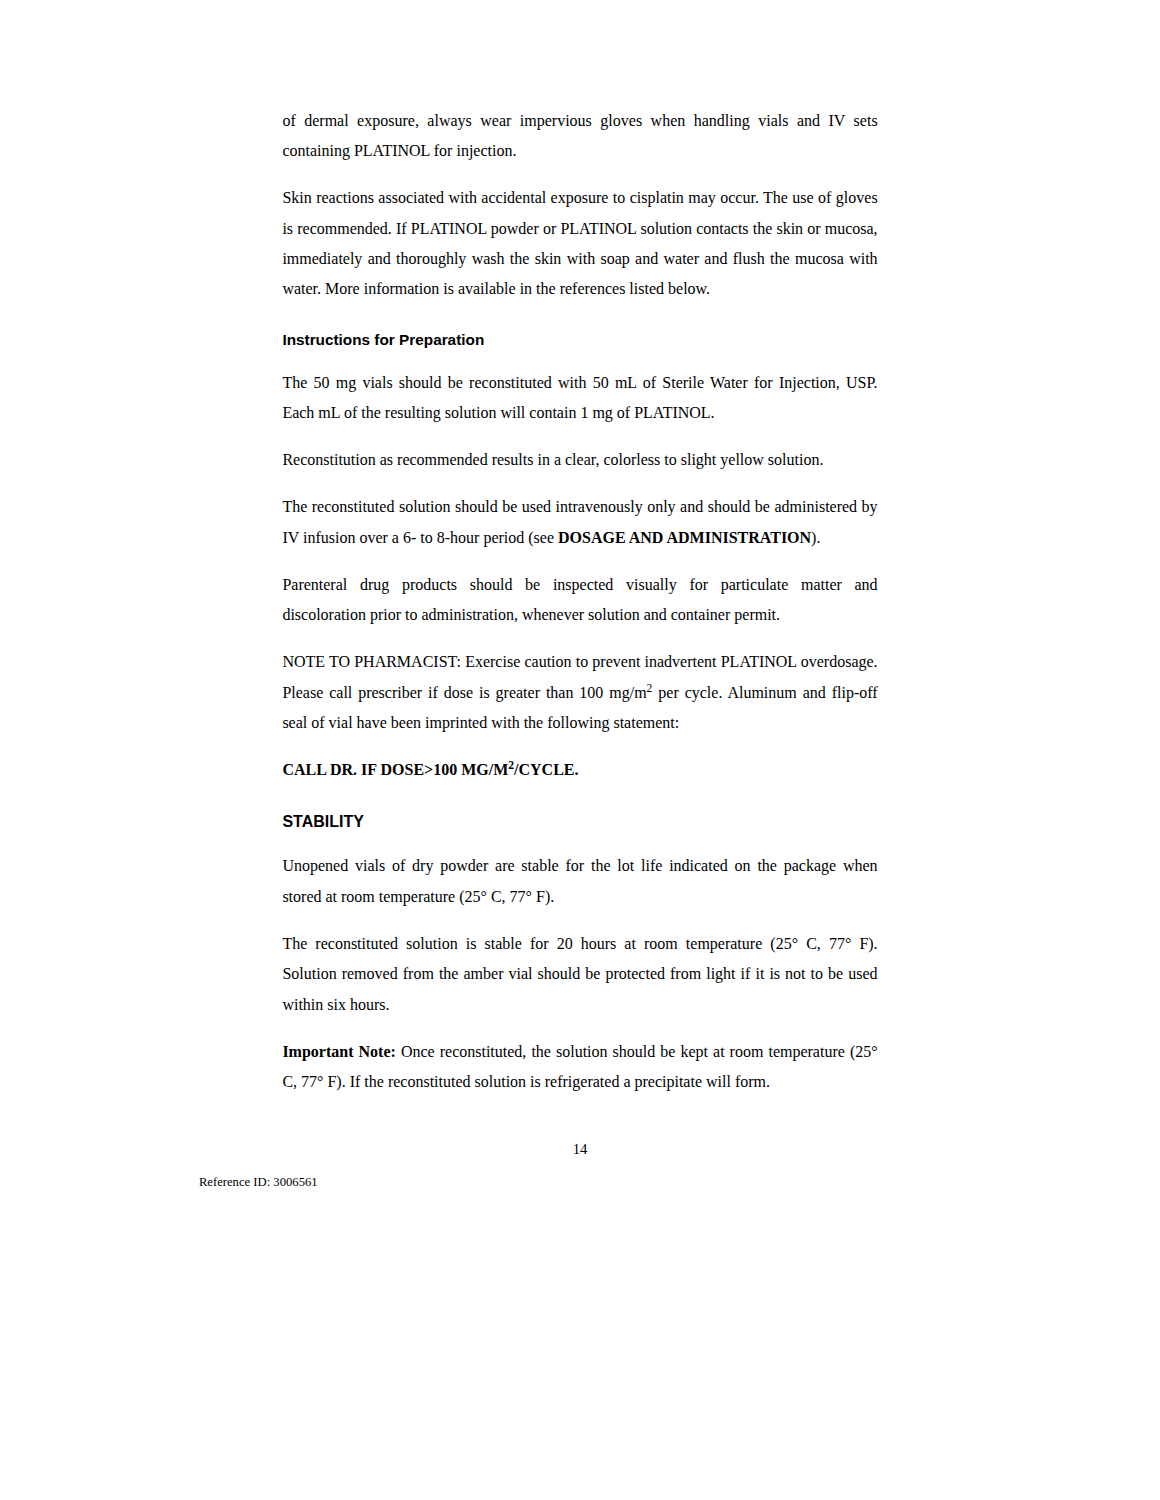of dermal exposure, always wear impervious gloves when handling vials and IV sets containing PLATINOL for injection.
Skin reactions associated with accidental exposure to cisplatin may occur. The use of gloves is recommended. If PLATINOL powder or PLATINOL solution contacts the skin or mucosa, immediately and thoroughly wash the skin with soap and water and flush the mucosa with water. More information is available in the references listed below.
Instructions for Preparation
The 50 mg vials should be reconstituted with 50 mL of Sterile Water for Injection, USP. Each mL of the resulting solution will contain 1 mg of PLATINOL.
Reconstitution as recommended results in a clear, colorless to slight yellow solution.
The reconstituted solution should be used intravenously only and should be administered by IV infusion over a 6- to 8-hour period (see DOSAGE AND ADMINISTRATION).
Parenteral drug products should be inspected visually for particulate matter and discoloration prior to administration, whenever solution and container permit.
NOTE TO PHARMACIST: Exercise caution to prevent inadvertent PLATINOL overdosage. Please call prescriber if dose is greater than 100 mg/m2 per cycle. Aluminum and flip-off seal of vial have been imprinted with the following statement:
CALL DR. IF DOSE>100 MG/M2/CYCLE.
STABILITY
Unopened vials of dry powder are stable for the lot life indicated on the package when stored at room temperature (25° C, 77° F).
The reconstituted solution is stable for 20 hours at room temperature (25° C, 77° F). Solution removed from the amber vial should be protected from light if it is not to be used within six hours.
Important Note: Once reconstituted, the solution should be kept at room temperature (25° C, 77° F). If the reconstituted solution is refrigerated a precipitate will form.
14
Reference ID: 3006561